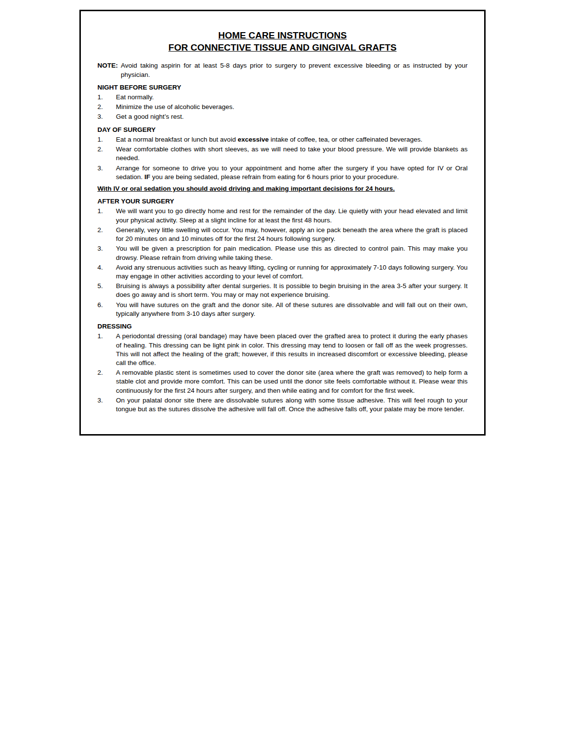HOME CARE INSTRUCTIONS FOR CONNECTIVE TISSUE AND GINGIVAL GRAFTS
NOTE:
Avoid taking aspirin for at least 5-8 days prior to surgery to prevent excessive bleeding or as instructed by your physician.
NIGHT BEFORE SURGERY
Eat normally.
Minimize the use of alcoholic beverages.
Get a good night’s rest.
DAY OF SURGERY
Eat a normal breakfast or lunch but avoid excessive intake of coffee, tea, or other caffeinated beverages.
Wear comfortable clothes with short sleeves, as we will need to take your blood pressure. We will provide blankets as needed.
Arrange for someone to drive you to your appointment and home after the surgery if you have opted for IV or Oral sedation. IF you are being sedated, please refrain from eating for 6 hours prior to your procedure.
With IV or oral sedation you should avoid driving and making important decisions for 24 hours.
AFTER YOUR SURGERY
We will want you to go directly home and rest for the remainder of the day. Lie quietly with your head elevated and limit your physical activity. Sleep at a slight incline for at least the first 48 hours.
Generally, very little swelling will occur. You may, however, apply an ice pack beneath the area where the graft is placed for 20 minutes on and 10 minutes off for the first 24 hours following surgery.
You will be given a prescription for pain medication. Please use this as directed to control pain. This may make you drowsy. Please refrain from driving while taking these.
Avoid any strenuous activities such as heavy lifting, cycling or running for approximately 7-10 days following surgery. You may engage in other activities according to your level of comfort.
Bruising is always a possibility after dental surgeries. It is possible to begin bruising in the area 3-5 after your surgery. It does go away and is short term. You may or may not experience bruising.
You will have sutures on the graft and the donor site. All of these sutures are dissolvable and will fall out on their own, typically anywhere from 3-10 days after surgery.
DRESSING
A periodontal dressing (oral bandage) may have been placed over the grafted area to protect it during the early phases of healing. This dressing can be light pink in color. This dressing may tend to loosen or fall off as the week progresses. This will not affect the healing of the graft; however, if this results in increased discomfort or excessive bleeding, please call the office.
A removable plastic stent is sometimes used to cover the donor site (area where the graft was removed) to help form a stable clot and provide more comfort. This can be used until the donor site feels comfortable without it. Please wear this continuously for the first 24 hours after surgery, and then while eating and for comfort for the first week.
On your palatal donor site there are dissolvable sutures along with some tissue adhesive. This will feel rough to your tongue but as the sutures dissolve the adhesive will fall off. Once the adhesive falls off, your palate may be more tender.